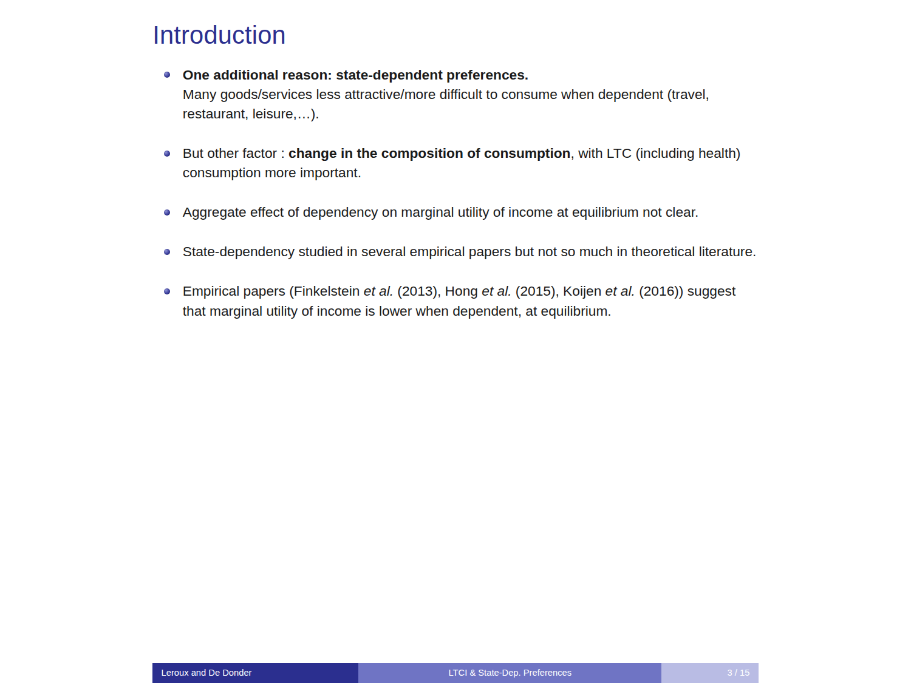Introduction
One additional reason: state-dependent preferences.
Many goods/services less attractive/more difficult to consume when dependent (travel, restaurant, leisure,…).
But other factor : change in the composition of consumption, with LTC (including health) consumption more important.
Aggregate effect of dependency on marginal utility of income at equilibrium not clear.
State-dependency studied in several empirical papers but not so much in theoretical literature.
Empirical papers (Finkelstein et al. (2013), Hong et al. (2015), Koijen et al. (2016)) suggest that marginal utility of income is lower when dependent, at equilibrium.
Leroux and De Donder
LTCI & State-Dep. Preferences
3 / 15